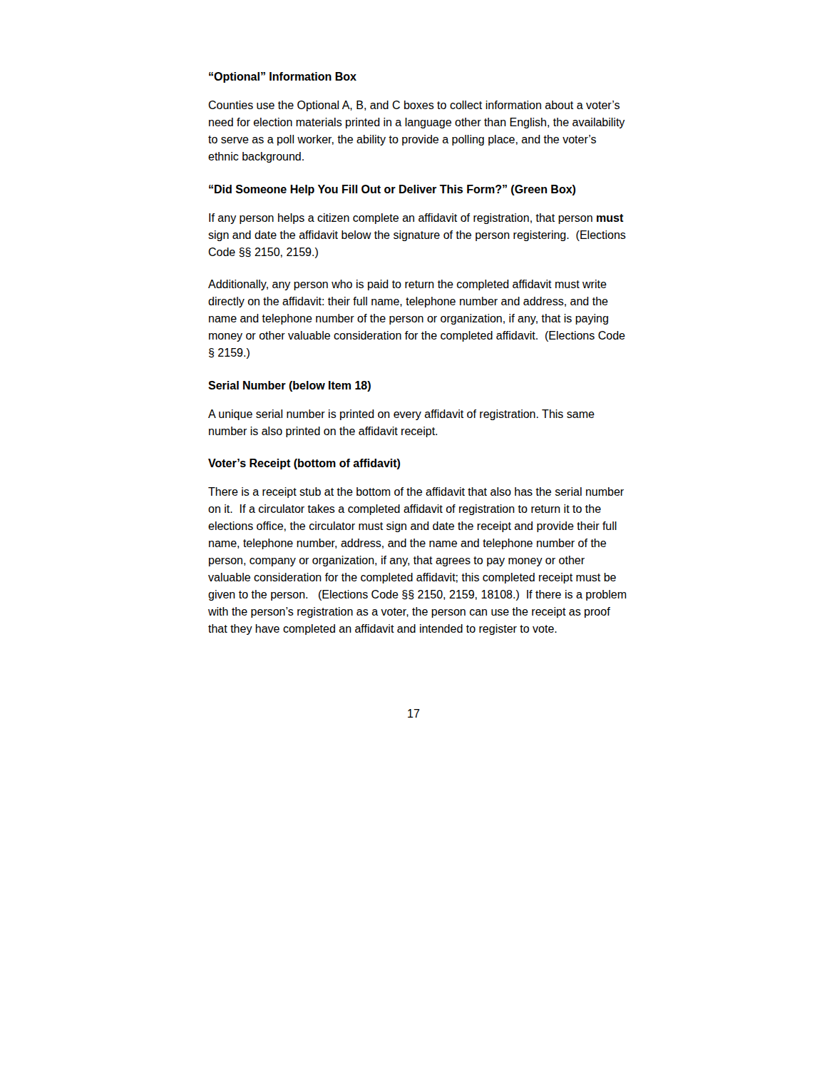“Optional” Information Box
Counties use the Optional A, B, and C boxes to collect information about a voter’s need for election materials printed in a language other than English, the availability to serve as a poll worker, the ability to provide a polling place, and the voter’s ethnic background.
“Did Someone Help You Fill Out or Deliver This Form?” (Green Box)
If any person helps a citizen complete an affidavit of registration, that person must sign and date the affidavit below the signature of the person registering. (Elections Code §§ 2150, 2159.)
Additionally, any person who is paid to return the completed affidavit must write directly on the affidavit: their full name, telephone number and address, and the name and telephone number of the person or organization, if any, that is paying money or other valuable consideration for the completed affidavit. (Elections Code § 2159.)
Serial Number (below Item 18)
A unique serial number is printed on every affidavit of registration. This same number is also printed on the affidavit receipt.
Voter’s Receipt (bottom of affidavit)
There is a receipt stub at the bottom of the affidavit that also has the serial number on it. If a circulator takes a completed affidavit of registration to return it to the elections office, the circulator must sign and date the receipt and provide their full name, telephone number, address, and the name and telephone number of the person, company or organization, if any, that agrees to pay money or other valuable consideration for the completed affidavit; this completed receipt must be given to the person. (Elections Code §§ 2150, 2159, 18108.) If there is a problem with the person’s registration as a voter, the person can use the receipt as proof that they have completed an affidavit and intended to register to vote.
17